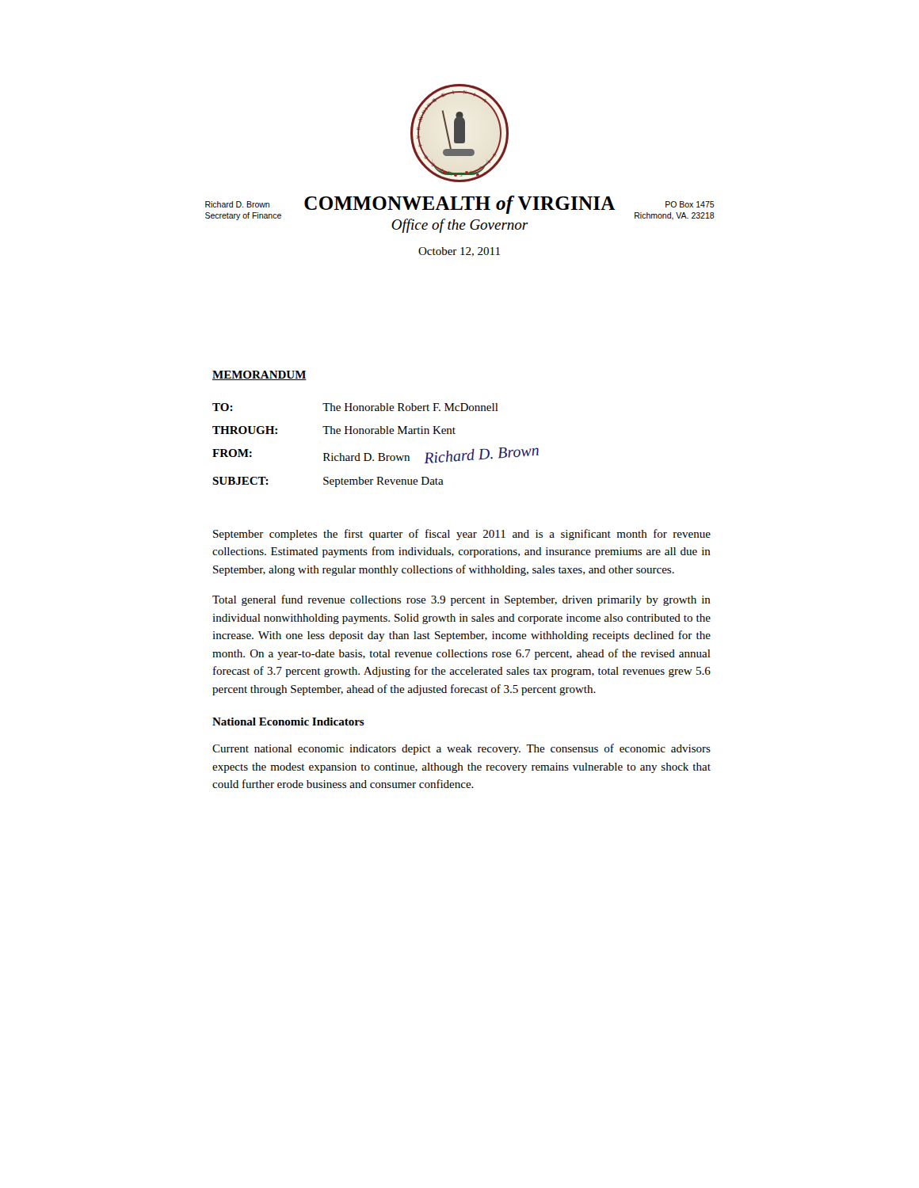V I R G I N I A S I C S E M P E R T Y R A N N I S
Richard D. Brown
Secretary of Finance
PO Box 1475
Richmond, VA. 23218
COMMONWEALTH of VIRGINIA
Office of the Governor
October 12, 2011
MEMORANDUM
| TO: | The Honorable Robert F. McDonnell |
| THROUGH: | The Honorable Martin Kent |
| FROM: | Richard D. Brown Richard D. Brown |
| SUBJECT: | September Revenue Data |
September completes the first quarter of fiscal year 2011 and is a significant month for revenue collections. Estimated payments from individuals, corporations, and insurance premiums are all due in September, along with regular monthly collections of withholding, sales taxes, and other sources.
Total general fund revenue collections rose 3.9 percent in September, driven primarily by growth in individual nonwithholding payments. Solid growth in sales and corporate income also contributed to the increase. With one less deposit day than last September, income withholding receipts declined for the month. On a year-to-date basis, total revenue collections rose 6.7 percent, ahead of the revised annual forecast of 3.7 percent growth. Adjusting for the accelerated sales tax program, total revenues grew 5.6 percent through September, ahead of the adjusted forecast of 3.5 percent growth.
National Economic Indicators
Current national economic indicators depict a weak recovery. The consensus of economic advisors expects the modest expansion to continue, although the recovery remains vulnerable to any shock that could further erode business and consumer confidence.